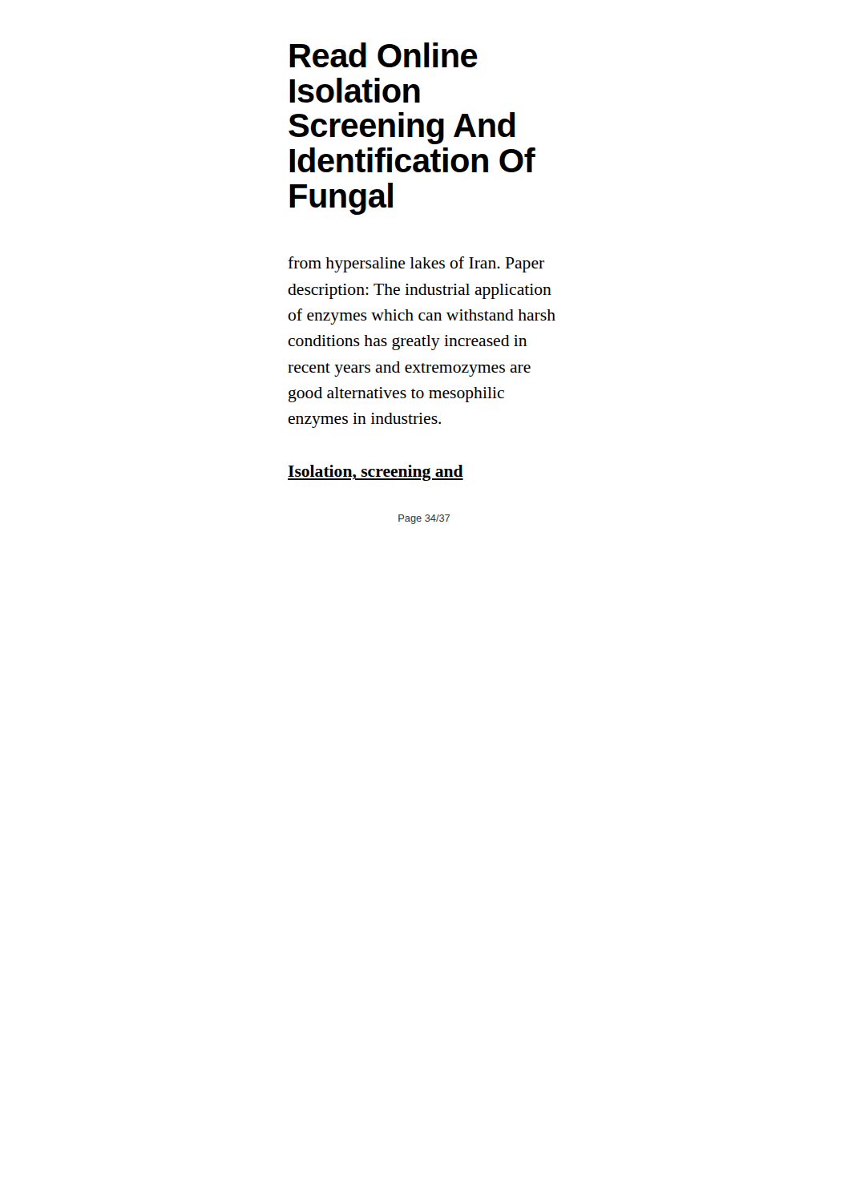Read Online Isolation Screening And Identification Of Fungal
from hypersaline lakes of Iran. Paper description: The industrial application of enzymes which can withstand harsh conditions has greatly increased in recent years and extremozymes are good alternatives to mesophilic enzymes in industries.
Isolation, screening and
Page 34/37